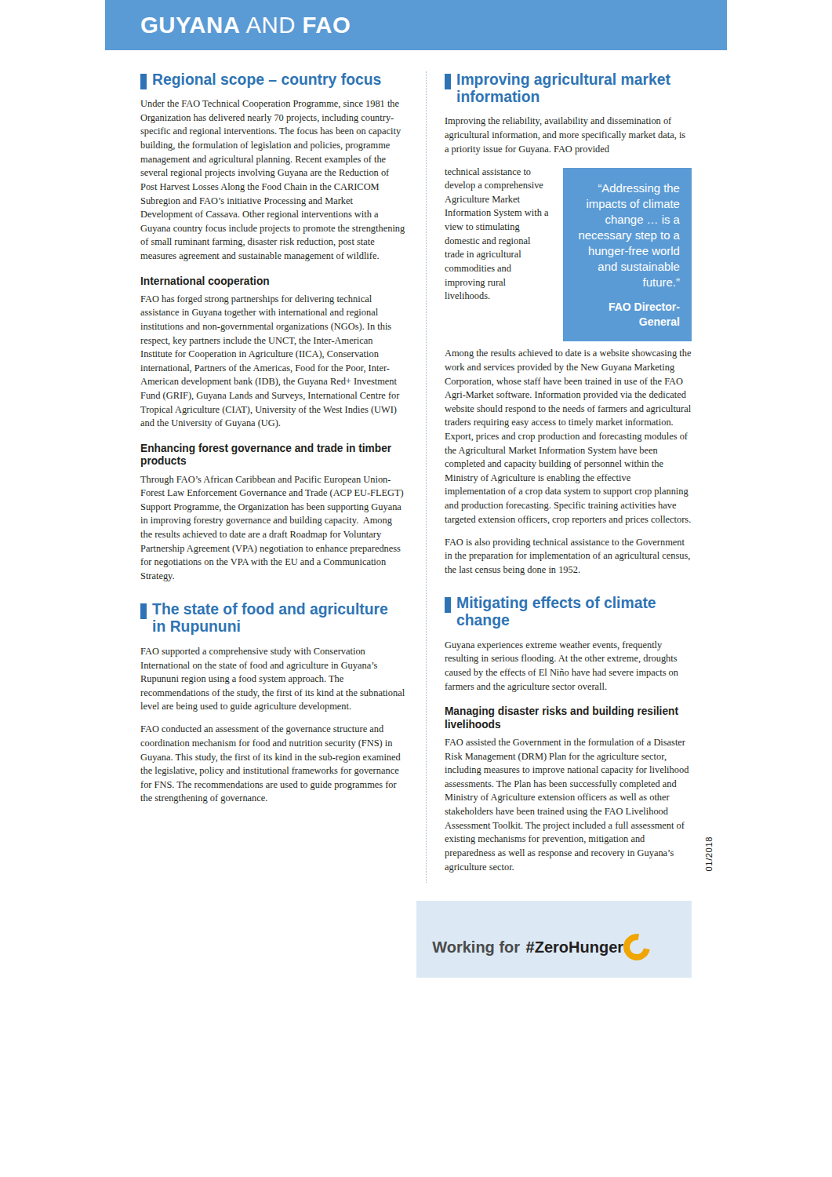GUYANA AND FAO
Regional scope – country focus
Under the FAO Technical Cooperation Programme, since 1981 the Organization has delivered nearly 70 projects, including country-specific and regional interventions. The focus has been on capacity building, the formulation of legislation and policies, programme management and agricultural planning. Recent examples of the several regional projects involving Guyana are the Reduction of Post Harvest Losses Along the Food Chain in the CARICOM Subregion and FAO’s initiative Processing and Market Development of Cassava. Other regional interventions with a Guyana country focus include projects to promote the strengthening of small ruminant farming, disaster risk reduction, post state measures agreement and sustainable management of wildlife.
International cooperation
FAO has forged strong partnerships for delivering technical assistance in Guyana together with international and regional institutions and non-governmental organizations (NGOs). In this respect, key partners include the UNCT, the Inter-American Institute for Cooperation in Agriculture (IICA), Conservation international, Partners of the Americas, Food for the Poor, Inter-American development bank (IDB), the Guyana Red+ Investment Fund (GRIF), Guyana Lands and Surveys, International Centre for Tropical Agriculture (CIAT), University of the West Indies (UWI) and the University of Guyana (UG).
Enhancing forest governance and trade in timber products
Through FAO’s African Caribbean and Pacific European Union-Forest Law Enforcement Governance and Trade (ACP EU-FLEGT) Support Programme, the Organization has been supporting Guyana in improving forestry governance and building capacity. Among the results achieved to date are a draft Roadmap for Voluntary Partnership Agreement (VPA) negotiation to enhance preparedness for negotiations on the VPA with the EU and a Communication Strategy.
The state of food and agriculture in Rupununi
FAO supported a comprehensive study with Conservation International on the state of food and agriculture in Guyana’s Rupununi region using a food system approach. The recommendations of the study, the first of its kind at the subnational level are being used to guide agriculture development.
FAO conducted an assessment of the governance structure and coordination mechanism for food and nutrition security (FNS) in Guyana. This study, the first of its kind in the sub-region examined the legislative, policy and institutional frameworks for governance for FNS. The recommendations are used to guide programmes for the strengthening of governance.
Improving agricultural market information
Improving the reliability, availability and dissemination of agricultural information, and more specifically market data, is a priority issue for Guyana. FAO provided
“Addressing the impacts of climate change … is a necessary step to a hunger-free world and sustainable future.”
FAO Director-General
technical assistance to develop a comprehensive Agriculture Market Information System with a view to stimulating domestic and regional trade in agricultural commodities and improving rural livelihoods.
Among the results achieved to date is a website showcasing the work and services provided by the New Guyana Marketing Corporation, whose staff have been trained in use of the FAO Agri-Market software. Information provided via the dedicated website should respond to the needs of farmers and agricultural traders requiring easy access to timely market information. Export, prices and crop production and forecasting modules of the Agricultural Market Information System have been completed and capacity building of personnel within the Ministry of Agriculture is enabling the effective implementation of a crop data system to support crop planning and production forecasting. Specific training activities have targeted extension officers, crop reporters and prices collectors.
FAO is also providing technical assistance to the Government in the preparation for implementation of an agricultural census, the last census being done in 1952.
Mitigating effects of climate change
Guyana experiences extreme weather events, frequently resulting in serious flooding. At the other extreme, droughts caused by the effects of El Niño have had severe impacts on farmers and the agriculture sector overall.
Managing disaster risks and building resilient livelihoods
FAO assisted the Government in the formulation of a Disaster Risk Management (DRM) Plan for the agriculture sector, including measures to improve national capacity for livelihood assessments. The Plan has been successfully completed and Ministry of Agriculture extension officers as well as other stakeholders have been trained using the FAO Livelihood Assessment Toolkit. The project included a full assessment of existing mechanisms for prevention, mitigation and preparedness as well as response and recovery in Guyana’s agriculture sector.
01/2018
Working for #ZeroHunger